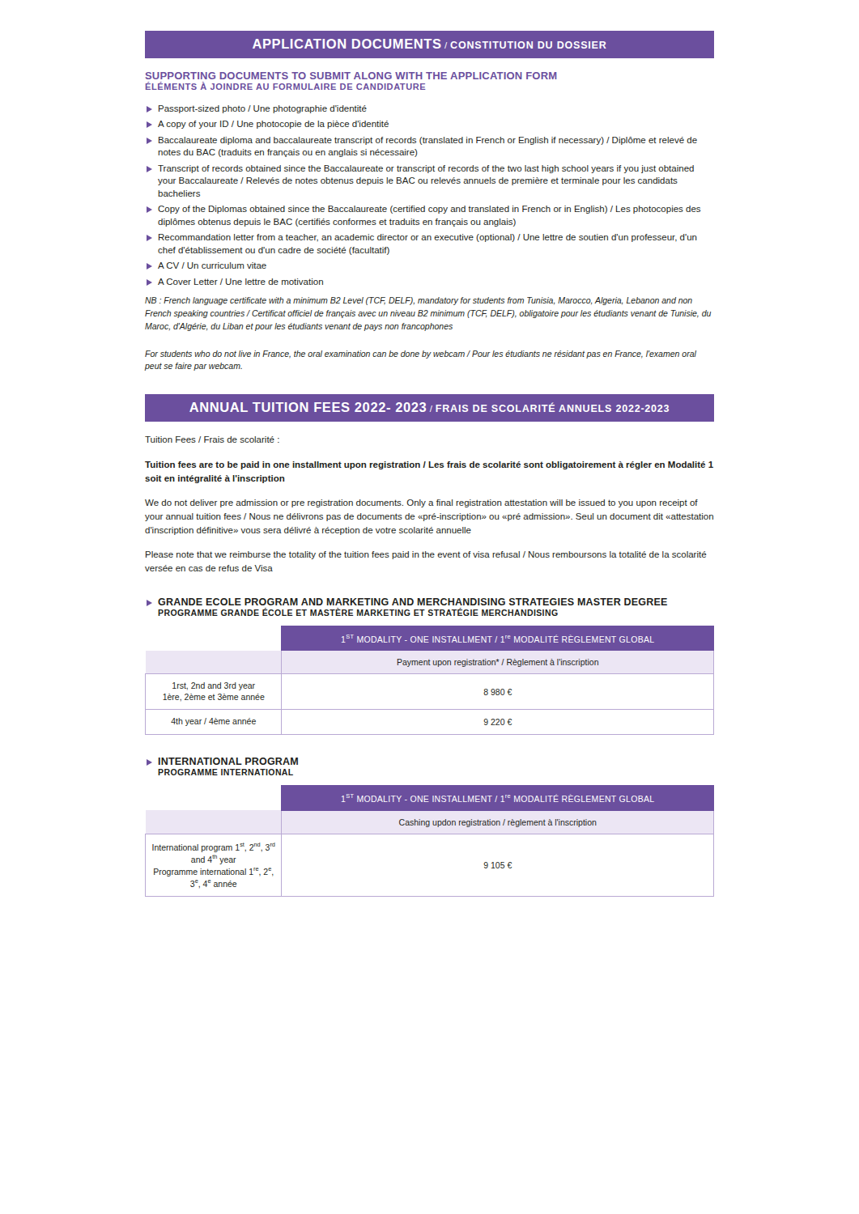APPLICATION DOCUMENTS / CONSTITUTION DU DOSSIER
SUPPORTING DOCUMENTS TO SUBMIT ALONG WITH THE APPLICATION FORM ÉLÉMENTS À JOINDRE AU FORMULAIRE DE CANDIDATURE
Passport-sized photo / Une photographie d'identité
A copy of your ID / Une photocopie de la pièce d'identité
Baccalaureate diploma and baccalaureate transcript of records (translated in French or English if necessary) / Diplôme et relevé de notes du BAC (traduits en français ou en anglais si nécessaire)
Transcript of records obtained since the Baccalaureate or transcript of records of the two last high school years if you just obtained your Baccalaureate / Relevés de notes obtenus depuis le BAC ou relevés annuels de première et terminale pour les candidats bacheliers
Copy of the Diplomas obtained since the Baccalaureate (certified copy and translated in French or in English) / Les photocopies des diplômes obtenus depuis le BAC (certifiés conformes et traduits en français ou anglais)
Recommandation letter from a teacher, an academic director or an executive (optional) / Une lettre de soutien d'un professeur, d'un chef d'établissement ou d'un cadre de société (facultatif)
A CV / Un curriculum vitae
A Cover Letter / Une lettre de motivation
NB : French language certificate with a minimum B2 Level (TCF, DELF), mandatory for students from Tunisia, Marocco, Algeria, Lebanon and non French speaking countries / Certificat officiel de français avec un niveau B2 minimum (TCF, DELF), obligatoire pour les étudiants venant de Tunisie, du Maroc, d'Algérie, du Liban et pour les étudiants venant de pays non francophones
For students who do not live in France, the oral examination can be done by webcam / Pour les étudiants ne résidant pas en France, l'examen oral peut se faire par webcam.
ANNUAL TUITION FEES 2022- 2023 / FRAIS DE SCOLARITÉ ANNUELS 2022-2023
Tuition Fees / Frais de scolarité :
Tuition fees are to be paid in one installment upon registration / Les frais de scolarité sont obligatoirement à régler en Modalité 1 soit en intégralité à l'inscription
We do not deliver pre admission or pre registration documents. Only a final registration attestation will be issued to you upon receipt of your annual tuition fees / Nous ne délivrons pas de documents de «pré-inscription» ou «pré admission». Seul un document dit «attestation d'inscription définitive» vous sera délivré à réception de votre scolarité annuelle
Please note that we reimburse the totality of the tuition fees paid in the event of visa refusal / Nous remboursons la totalité de la scolarité versée en cas de refus de Visa
GRANDE ECOLE PROGRAM AND MARKETING AND MERCHANDISING STRATEGIES MASTER DEGREE PROGRAMME GRANDE ÉCOLE ET MASTÈRE MARKETING ET STRATÉGIE MERCHANDISING
| | 1 ST MODALITY - ONE INSTALLMENT / 1 re MODALITÉ RÈGLEMENT GLOBAL |
| --- | --- |
| | Payment upon registration* / Règlement à l'inscription |
| 1rst, 2nd and 3rd year 1ère, 2ème et 3ème année | 8 980 € |
| 4th year / 4ème année | 9 220 € |
INTERNATIONAL PROGRAM PROGRAMME INTERNATIONAL
| | 1 ST MODALITY - ONE INSTALLMENT / 1 re MODALITÉ RÈGLEMENT GLOBAL |
| --- | --- |
| | Cashing updon registration / règlement à l'inscription |
| International program 1 st , 2 nd , 3 rd and 4 th year Programme international 1 re , 2 e , 3 e , 4 e année | 9 105 € |